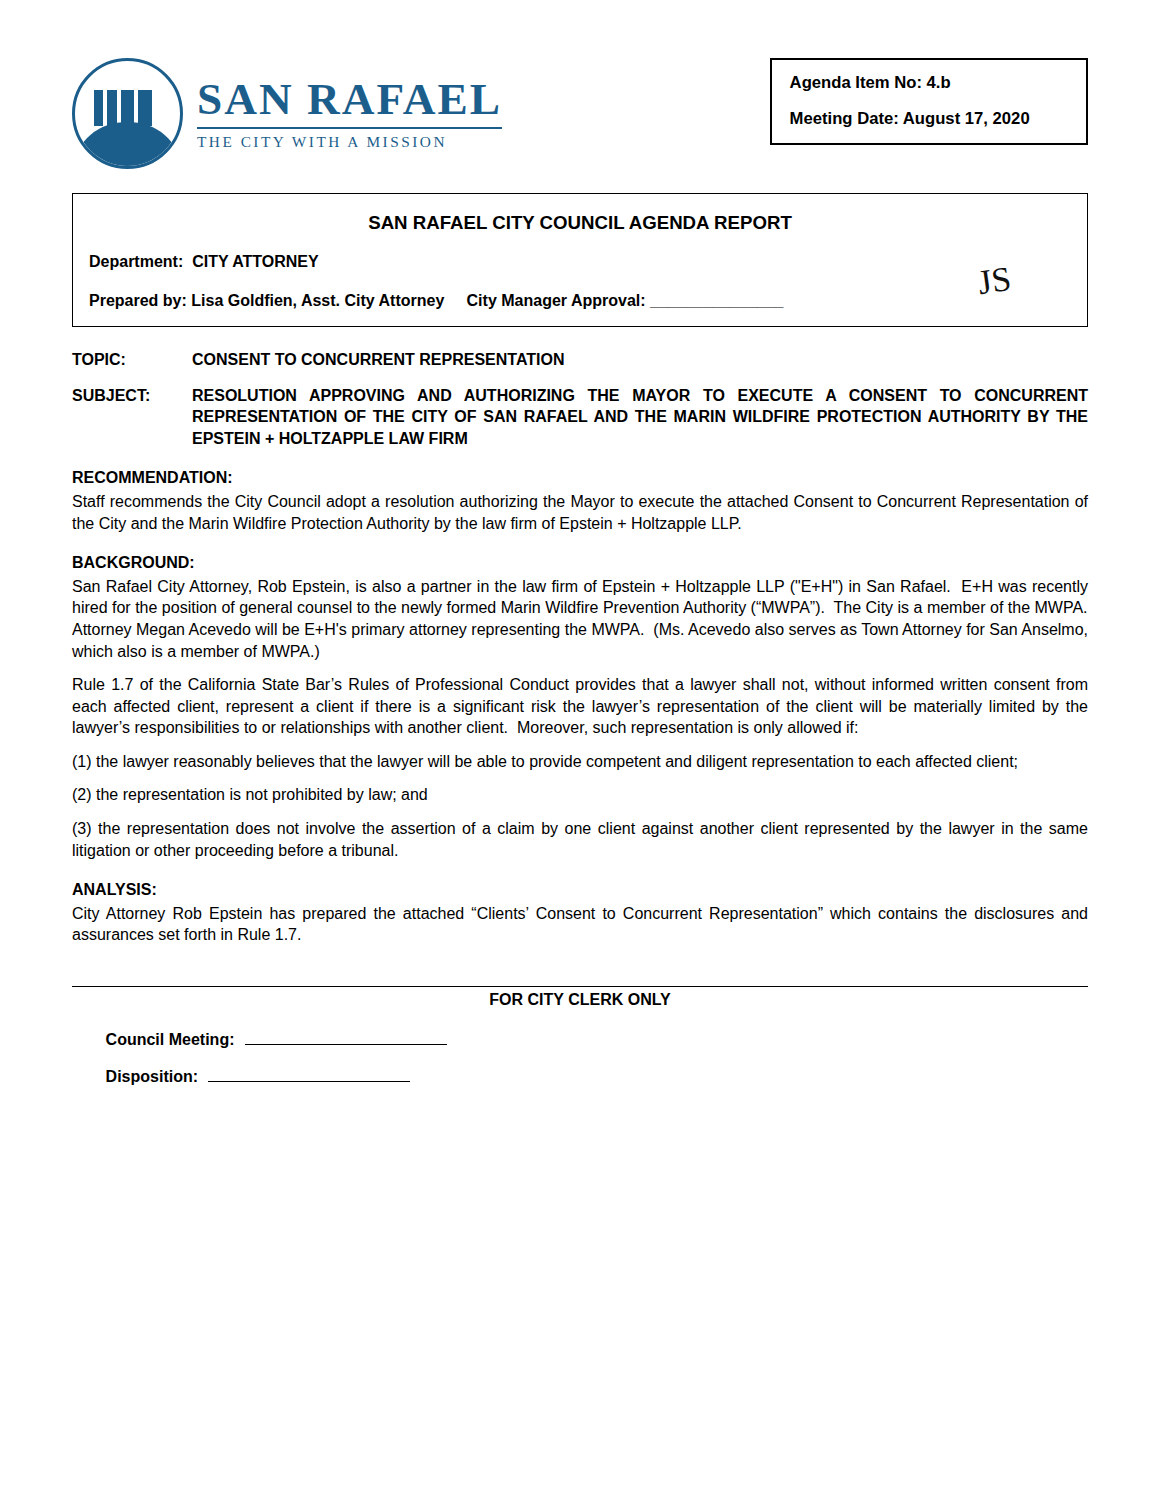SAN RAFAEL
THE CITY WITH A MISSION
Agenda Item No: 4.b
Meeting Date: August 17, 2020
SAN RAFAEL CITY COUNCIL AGENDA REPORT
Department: CITY ATTORNEY
Prepared by: Lisa Goldfien, Asst. City Attorney City Manager Approval: _______________
JS
TOPIC:
CONSENT TO CONCURRENT REPRESENTATION
SUBJECT:
RESOLUTION APPROVING AND AUTHORIZING THE MAYOR TO EXECUTE A CONSENT TO CONCURRENT REPRESENTATION OF THE CITY OF SAN RAFAEL AND THE MARIN WILDFIRE PROTECTION AUTHORITY BY THE EPSTEIN + HOLTZAPPLE LAW FIRM
RECOMMENDATION:
Staff recommends the City Council adopt a resolution authorizing the Mayor to execute the attached Consent to Concurrent Representation of the City and the Marin Wildfire Protection Authority by the law firm of Epstein + Holtzapple LLP.
BACKGROUND:
San Rafael City Attorney, Rob Epstein, is also a partner in the law firm of Epstein + Holtzapple LLP ("E+H") in San Rafael. E+H was recently hired for the position of general counsel to the newly formed Marin Wildfire Prevention Authority (“MWPA”). The City is a member of the MWPA.
Attorney Megan Acevedo will be E+H's primary attorney representing the MWPA. (Ms. Acevedo also serves as Town Attorney for San Anselmo, which also is a member of MWPA.)
Rule 1.7 of the California State Bar’s Rules of Professional Conduct provides that a lawyer shall not, without informed written consent from each affected client, represent a client if there is a significant risk the lawyer’s representation of the client will be materially limited by the lawyer’s responsibilities to or relationships with another client. Moreover, such representation is only allowed if:
(1) the lawyer reasonably believes that the lawyer will be able to provide competent and diligent representation to each affected client;
(2) the representation is not prohibited by law; and
(3) the representation does not involve the assertion of a claim by one client against another client represented by the lawyer in the same litigation or other proceeding before a tribunal.
ANALYSIS:
City Attorney Rob Epstein has prepared the attached “Clients’ Consent to Concurrent Representation” which contains the disclosures and assurances set forth in Rule 1.7.
FOR CITY CLERK ONLY
Council Meeting:
Disposition: